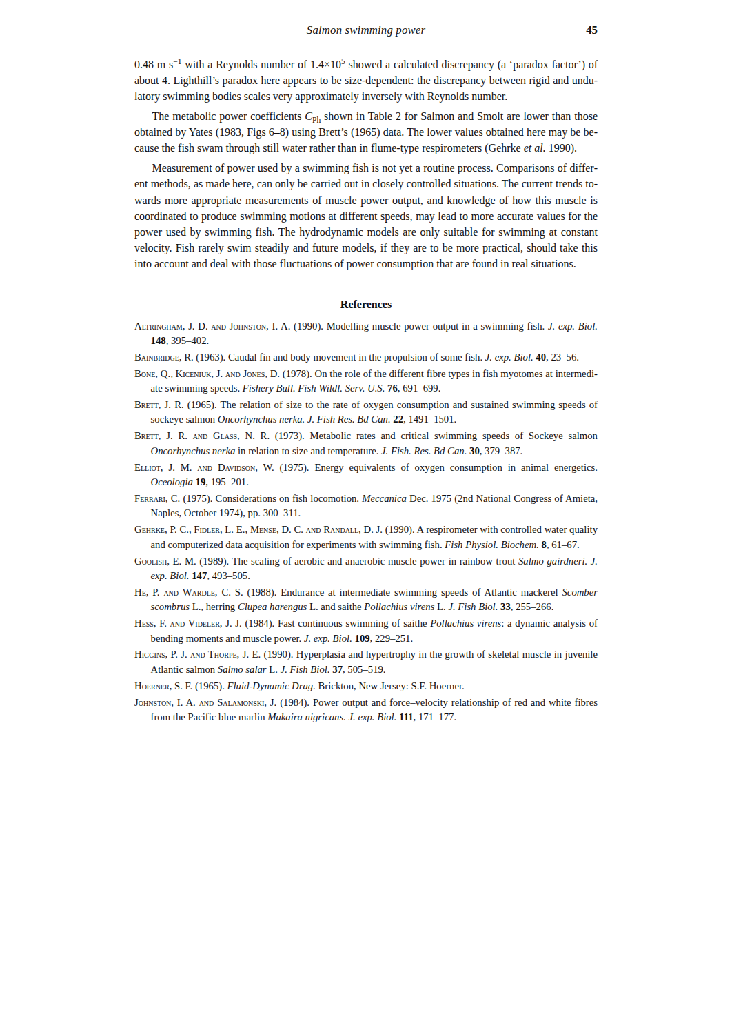Salmon swimming power
45
0.48 m s−1 with a Reynolds number of 1.4×105 showed a calculated discrepancy (a ‘paradox factor’) of about 4. Lighthill’s paradox here appears to be size-dependent: the discrepancy between rigid and undulatory swimming bodies scales very approximately inversely with Reynolds number.
The metabolic power coefficients CPh shown in Table 2 for Salmon and Smolt are lower than those obtained by Yates (1983, Figs 6–8) using Brett’s (1965) data. The lower values obtained here may be because the fish swam through still water rather than in flume-type respirometers (Gehrke et al. 1990).
Measurement of power used by a swimming fish is not yet a routine process. Comparisons of different methods, as made here, can only be carried out in closely controlled situations. The current trends towards more appropriate measurements of muscle power output, and knowledge of how this muscle is coordinated to produce swimming motions at different speeds, may lead to more accurate values for the power used by swimming fish. The hydrodynamic models are only suitable for swimming at constant velocity. Fish rarely swim steadily and future models, if they are to be more practical, should take this into account and deal with those fluctuations of power consumption that are found in real situations.
References
Altringham, J. D. and Johnston, I. A. (1990). Modelling muscle power output in a swimming fish. J. exp. Biol. 148, 395–402.
Bainbridge, R. (1963). Caudal fin and body movement in the propulsion of some fish. J. exp. Biol. 40, 23–56.
Bone, Q., Kiceniuk, J. and Jones, D. (1978). On the role of the different fibre types in fish myotomes at intermediate swimming speeds. Fishery Bull. Fish Wildl. Serv. U.S. 76, 691–699.
Brett, J. R. (1965). The relation of size to the rate of oxygen consumption and sustained swimming speeds of sockeye salmon Oncorhynchus nerka. J. Fish Res. Bd Can. 22, 1491–1501.
Brett, J. R. and Glass, N. R. (1973). Metabolic rates and critical swimming speeds of Sockeye salmon Oncorhynchus nerka in relation to size and temperature. J. Fish. Res. Bd Can. 30, 379–387.
Elliot, J. M. and Davidson, W. (1975). Energy equivalents of oxygen consumption in animal energetics. Oceologia 19, 195–201.
Ferrari, C. (1975). Considerations on fish locomotion. Meccanica Dec. 1975 (2nd National Congress of Amieta, Naples, October 1974), pp. 300–311.
Gehrke, P. C., Fidler, L. E., Mense, D. C. and Randall, D. J. (1990). A respirometer with controlled water quality and computerized data acquisition for experiments with swimming fish. Fish Physiol. Biochem. 8, 61–67.
Goolish, E. M. (1989). The scaling of aerobic and anaerobic muscle power in rainbow trout Salmo gairdneri. J. exp. Biol. 147, 493–505.
He, P. and Wardle, C. S. (1988). Endurance at intermediate swimming speeds of Atlantic mackerel Scomber scombrus L., herring Clupea harengus L. and saithe Pollachius virens L. J. Fish Biol. 33, 255–266.
Hess, F. and Videler, J. J. (1984). Fast continuous swimming of saithe Pollachius virens: a dynamic analysis of bending moments and muscle power. J. exp. Biol. 109, 229–251.
Higgins, P. J. and Thorpe, J. E. (1990). Hyperplasia and hypertrophy in the growth of skeletal muscle in juvenile Atlantic salmon Salmo salar L. J. Fish Biol. 37, 505–519.
Hoerner, S. F. (1965). Fluid-Dynamic Drag. Brickton, New Jersey: S.F. Hoerner.
Johnston, I. A. and Salamonski, J. (1984). Power output and force–velocity relationship of red and white fibres from the Pacific blue marlin Makaira nigricans. J. exp. Biol. 111, 171–177.